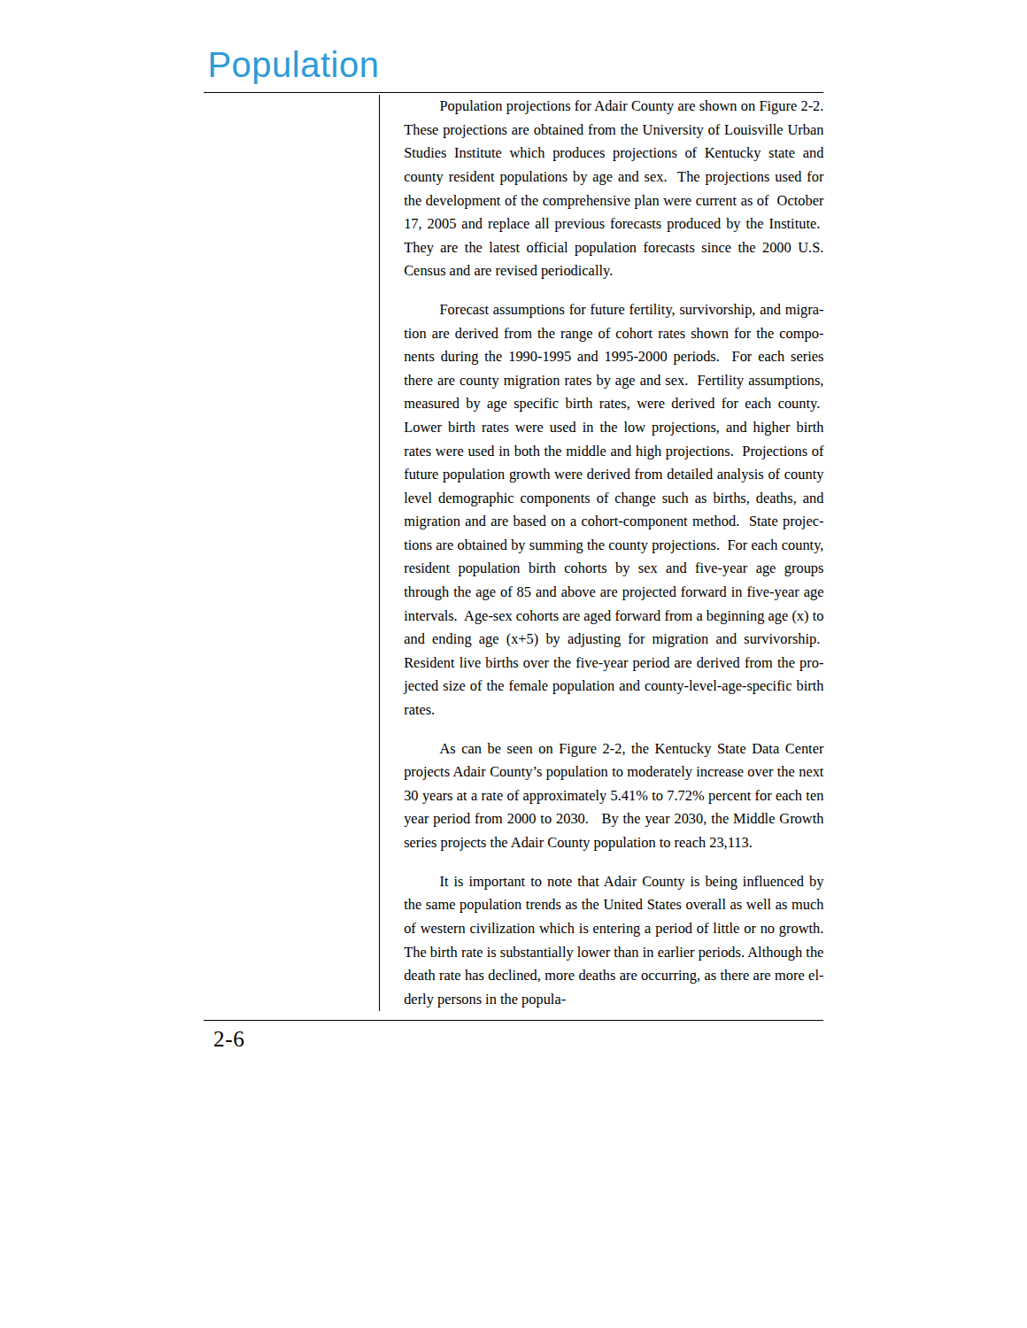Population
Population projections for Adair County are shown on Figure 2-2. These projections are obtained from the University of Louisville Urban Studies Institute which produces projections of Kentucky state and county resident populations by age and sex. The projections used for the development of the comprehensive plan were current as of October 17, 2005 and replace all previous forecasts produced by the Institute. They are the latest official population forecasts since the 2000 U.S. Census and are revised periodically.
Forecast assumptions for future fertility, survivorship, and migration are derived from the range of cohort rates shown for the components during the 1990-1995 and 1995-2000 periods. For each series there are county migration rates by age and sex. Fertility assumptions, measured by age specific birth rates, were derived for each county. Lower birth rates were used in the low projections, and higher birth rates were used in both the middle and high projections. Projections of future population growth were derived from detailed analysis of county level demographic components of change such as births, deaths, and migration and are based on a cohort-component method. State projections are obtained by summing the county projections. For each county, resident population birth cohorts by sex and five-year age groups through the age of 85 and above are projected forward in five-year age intervals. Age-sex cohorts are aged forward from a beginning age (x) to and ending age (x+5) by adjusting for migration and survivorship. Resident live births over the five-year period are derived from the projected size of the female population and county-level-age-specific birth rates.
As can be seen on Figure 2-2, the Kentucky State Data Center projects Adair County’s population to moderately increase over the next 30 years at a rate of approximately 5.41% to 7.72% percent for each ten year period from 2000 to 2030. By the year 2030, the Middle Growth series projects the Adair County population to reach 23,113.
It is important to note that Adair County is being influenced by the same population trends as the United States overall as well as much of western civilization which is entering a period of little or no growth. The birth rate is substantially lower than in earlier periods. Although the death rate has declined, more deaths are occurring, as there are more elderly persons in the popula-
2-6